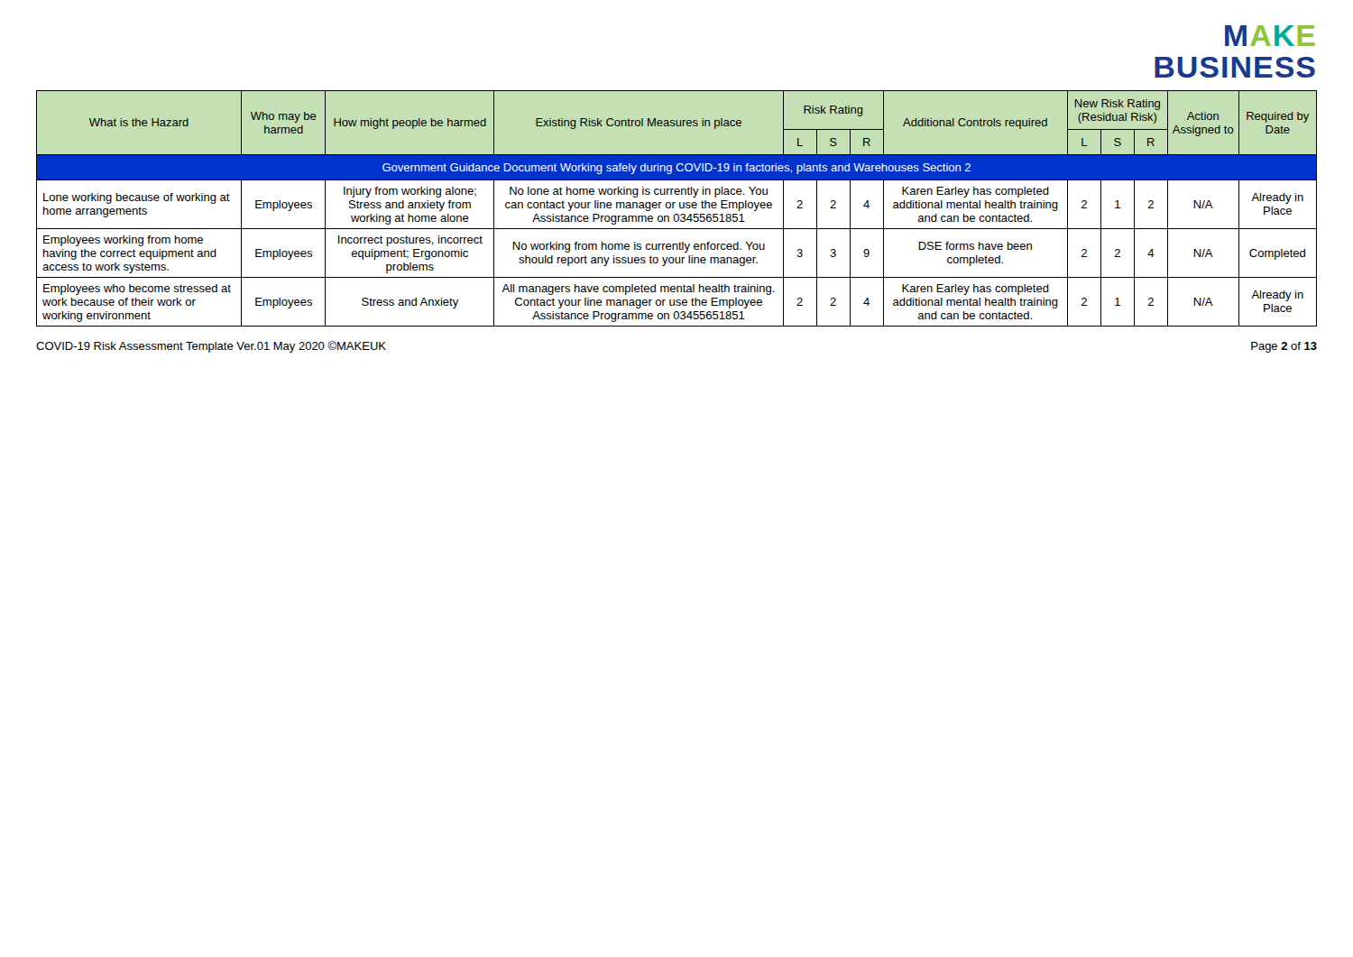MAKE
BUSINESS
| What is the Hazard | Who may be harmed | How might people be harmed | Existing Risk Control Measures in place | Risk Rating | Additional Controls required | New Risk Rating (Residual Risk) | Action Assigned to | Required by Date |
| --- | --- | --- | --- | --- | --- | --- | --- | --- |
| L | S | R | L | S | R |
| Government Guidance Document Working safely during COVID-19 in factories, plants and Warehouses Section 2 |
| Lone working because of working at home arrangements | Employees | Injury from working alone; Stress and anxiety from working at home alone | No lone at home working is currently in place. You can contact your line manager or use the Employee Assistance Programme on 03455651851 | 2 | 2 | 4 | Karen Earley has completed additional mental health training and can be contacted. | 2 | 1 | 2 | N/A | Already in Place |
| Employees working from home having the correct equipment and access to work systems. | Employees | Incorrect postures, incorrect equipment; Ergonomic problems | No working from home is currently enforced. You should report any issues to your line manager. | 3 | 3 | 9 | DSE forms have been completed. | 2 | 2 | 4 | N/A | Completed |
| Employees who become stressed at work because of their work or working environment | Employees | Stress and Anxiety | All managers have completed mental health training. Contact your line manager or use the Employee Assistance Programme on 03455651851 | 2 | 2 | 4 | Karen Earley has completed additional mental health training and can be contacted. | 2 | 1 | 2 | N/A | Already in Place |
COVID-19 Risk Assessment Template Ver.01 May 2020 ©MAKEUK Page 2 of 13